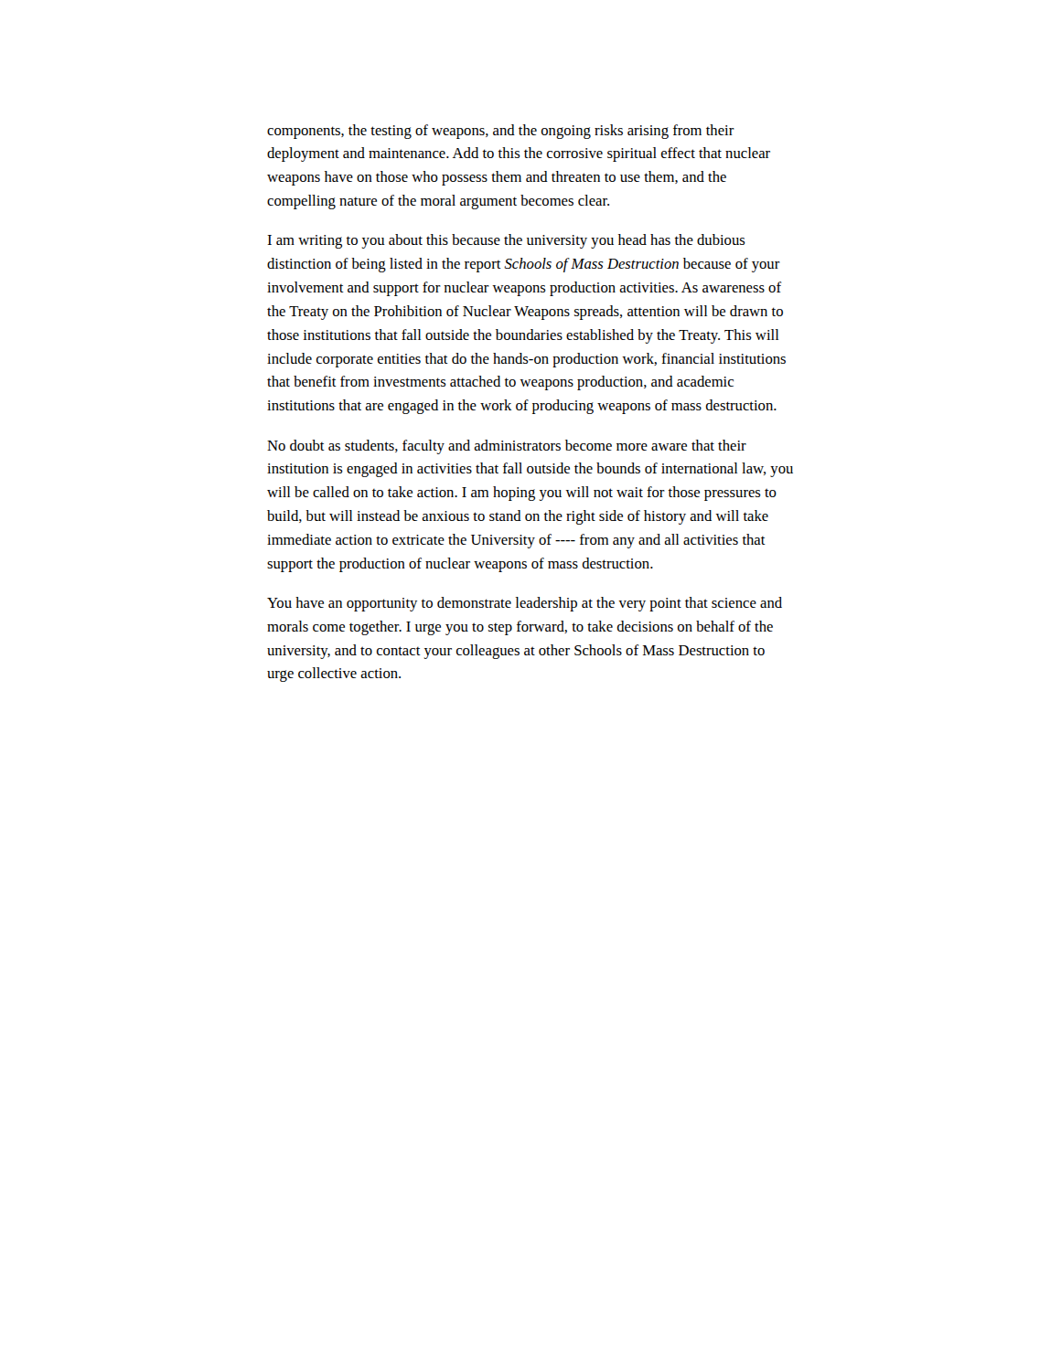components, the testing of weapons, and the ongoing risks arising from their deployment and maintenance. Add to this the corrosive spiritual effect that nuclear weapons have on those who possess them and threaten to use them, and the compelling nature of the moral argument becomes clear.
I am writing to you about this because the university you head has the dubious distinction of being listed in the report Schools of Mass Destruction because of your involvement and support for nuclear weapons production activities. As awareness of the Treaty on the Prohibition of Nuclear Weapons spreads, attention will be drawn to those institutions that fall outside the boundaries established by the Treaty. This will include corporate entities that do the hands-on production work, financial institutions that benefit from investments attached to weapons production, and academic institutions that are engaged in the work of producing weapons of mass destruction.
No doubt as students, faculty and administrators become more aware that their institution is engaged in activities that fall outside the bounds of international law, you will be called on to take action. I am hoping you will not wait for those pressures to build, but will instead be anxious to stand on the right side of history and will take immediate action to extricate the University of ---- from any and all activities that support the production of nuclear weapons of mass destruction.
You have an opportunity to demonstrate leadership at the very point that science and morals come together. I urge you to step forward, to take decisions on behalf of the university, and to contact your colleagues at other Schools of Mass Destruction to urge collective action.